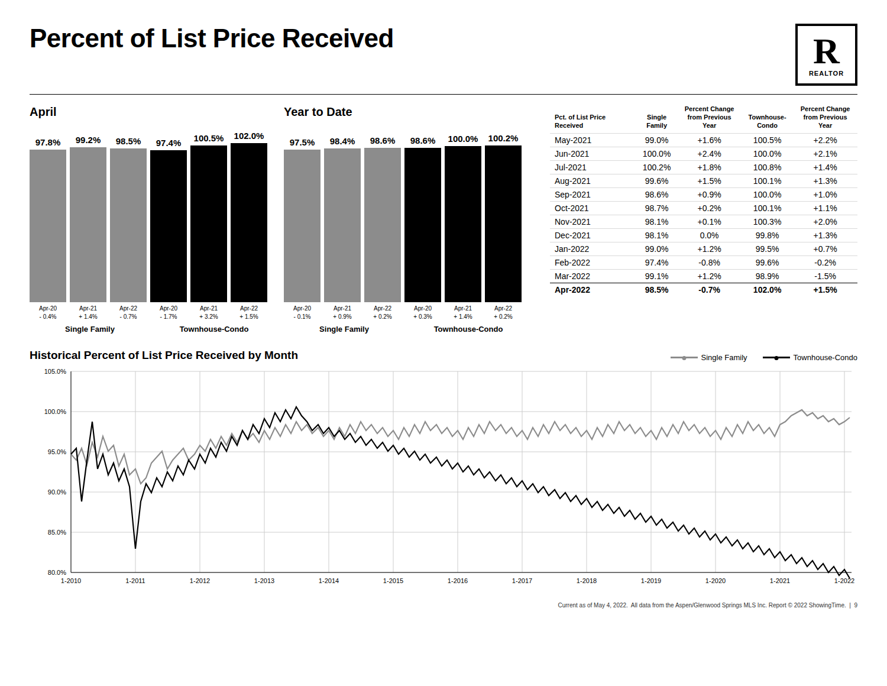Percent of List Price Received
R
REALTOR
April
97.8%
99.2%
98.5%
97.4%
100.5%
102.0%
Apr-20
- 0.4%
Apr-21
+ 1.4%
Apr-22
- 0.7%
Apr-20
- 1.7%
Apr-21
+ 3.2%
Apr-22
+ 1.5%
Single Family
Townhouse-Condo
Year to Date
97.5%
98.4%
98.6%
98.6%
100.0%
100.2%
Apr-20
- 0.1%
Apr-21
+ 0.9%
Apr-22
+ 0.2%
Apr-20
+ 0.3%
Apr-21
+ 1.4%
Apr-22
+ 0.2%
Single Family
Townhouse-Condo
| Pct. of List Price Received | Single Family | Percent Change from Previous Year | Townhouse- Condo | Percent Change from Previous Year |
| --- | --- | --- | --- | --- |
| May-2021 | 99.0% | +1.6% | 100.5% | +2.2% |
| Jun-2021 | 100.0% | +2.4% | 100.0% | +2.1% |
| Jul-2021 | 100.2% | +1.8% | 100.8% | +1.4% |
| Aug-2021 | 99.6% | +1.5% | 100.1% | +1.3% |
| Sep-2021 | 98.6% | +0.9% | 100.0% | +1.0% |
| Oct-2021 | 98.7% | +0.2% | 100.1% | +1.1% |
| Nov-2021 | 98.1% | +0.1% | 100.3% | +2.0% |
| Dec-2021 | 98.1% | 0.0% | 99.8% | +1.3% |
| Jan-2022 | 99.0% | +1.2% | 99.5% | +0.7% |
| Feb-2022 | 97.4% | -0.8% | 99.6% | -0.2% |
| Mar-2022 | 99.1% | +1.2% | 98.9% | -1.5% |
| Apr-2022 | 98.5% | -0.7% | 102.0% | +1.5% |
Historical Percent of List Price Received by Month
Single Family
Townhouse-Condo
105.0% 100.0% 95.0% 90.0% 85.0% 80.0% 1-2010 1-2011 1-2012 1-2013 1-2014 1-2015 1-2016 1-2017 1-2018 1-2019 1-2020 1-2021 1-2022
Current as of May 4, 2022. All data from the Aspen/Glenwood Springs MLS Inc. Report © 2022 ShowingTime. | 9